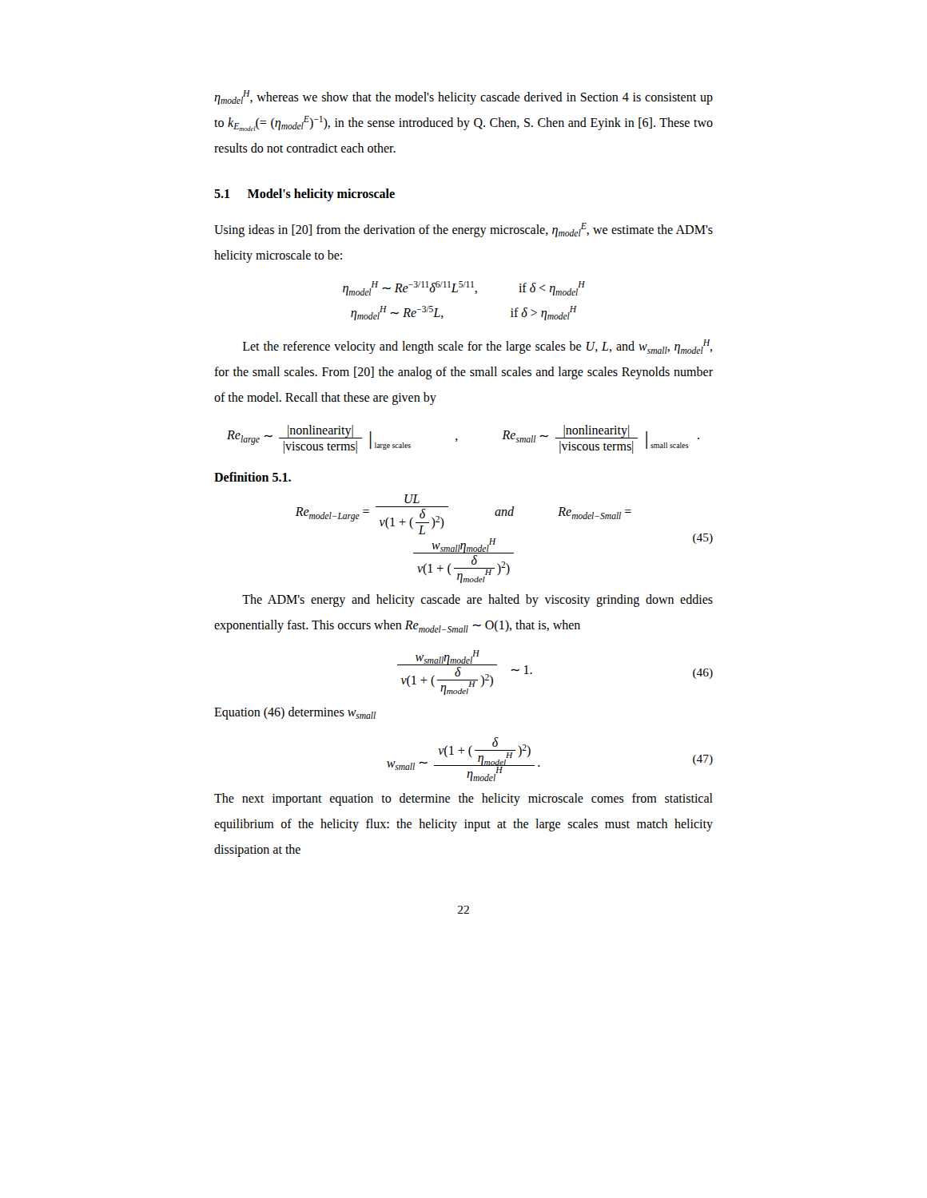ηmodelH, whereas we show that the model's helicity cascade derived in Section 4 is consistent up to kEmodel(= (ηmodelE)−1), in the sense introduced by Q. Chen, S. Chen and Eyink in [6]. These two results do not contradict each other.
5.1 Model's helicity microscale
Using ideas in [20] from the derivation of the energy microscale, ηmodelE, we estimate the ADM's helicity microscale to be:
ηmodelH ∼ Re−3/11δ6/11L5/11, if δ < ηmodelH ηmodelH ∼ Re−3/5L, if δ > ηmodelH
Let the reference velocity and length scale for the large scales be U, L, and wsmall, ηmodelH, for the small scales. From [20] the analog of the small scales and large scales Reynolds number of the model. Recall that these are given by
Relarge ∼ |nonlinearity||viscous terms| |large scales , Resmall ∼ |nonlinearity||viscous terms| |small scales .
Definition 5.1.
Remodel−Large = UL ν(1 + (δL)2) and Remodel−Small = wsmallηmodelH ν(1 + (δηmodelH)2)
(45)
The ADM's energy and helicity cascade are halted by viscosity grinding down eddies exponentially fast. This occurs when Remodel−Small ∼ O(1), that is, when
wsmallηmodelH ν(1 + (δηmodelH)2) ∼ 1.
(46)
Equation (46) determines wsmall
wsmall ∼ ν(1 + (δηmodelH)2) ηmodelH.
(47)
The next important equation to determine the helicity microscale comes from statistical equilibrium of the helicity flux: the helicity input at the large scales must match helicity dissipation at the
22